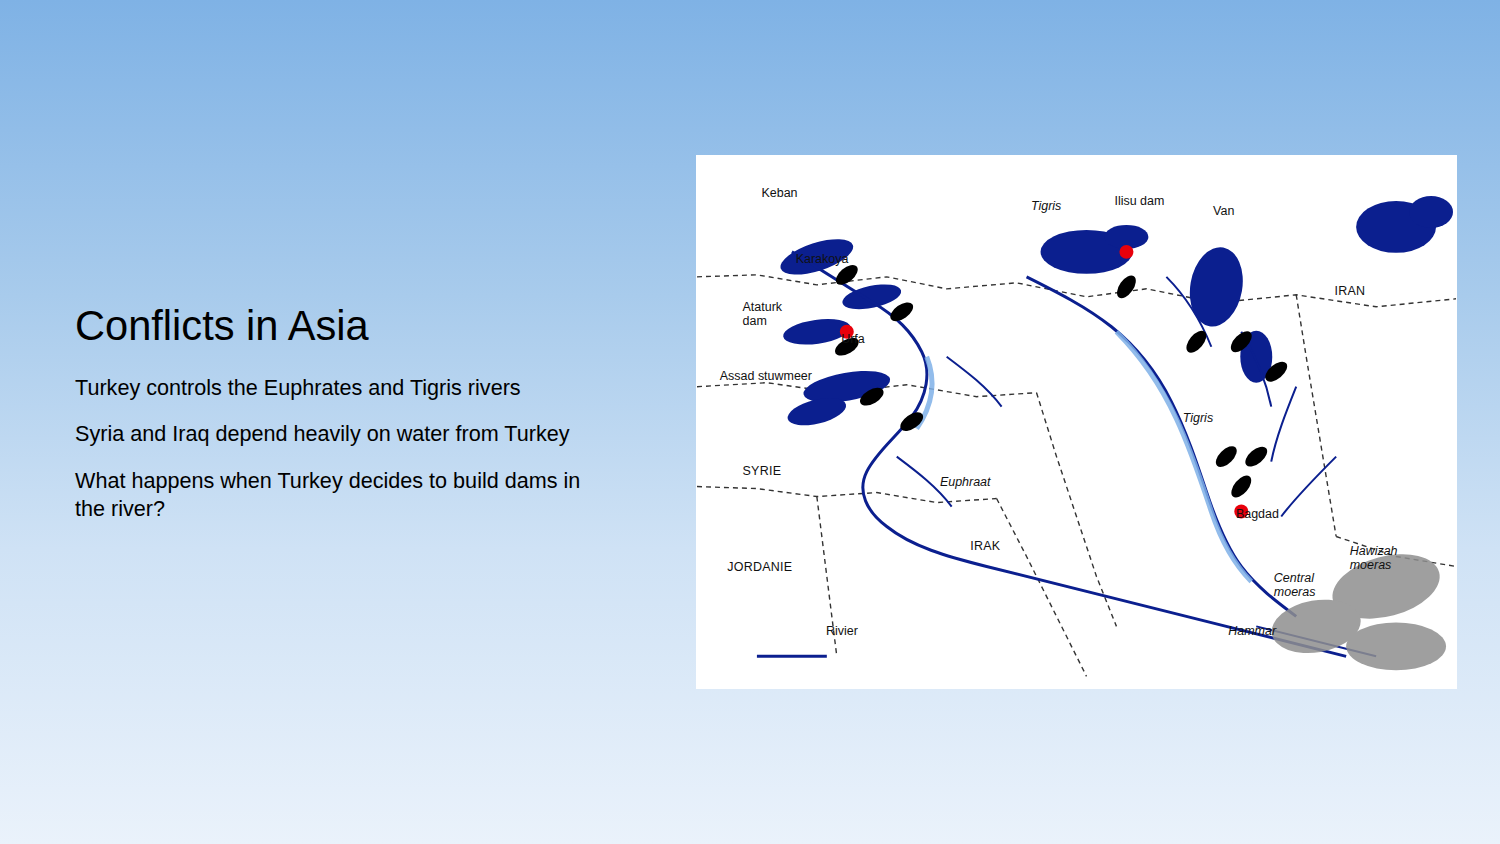Conflicts in Asia
Turkey controls the Euphrates and Tigris rivers
Syria and Iraq depend heavily on water from Turkey
What happens when Turkey decides to build dams in the river?
Keban Karakoya Ataturk
dam Urfa Tigris Ilisu dam Van Assad stuwmeer IRAN Tigris SYRIE Euphraat Bagdad IRAK JORDANIE Hawizah
moeras Central
moeras Rivier Hammar